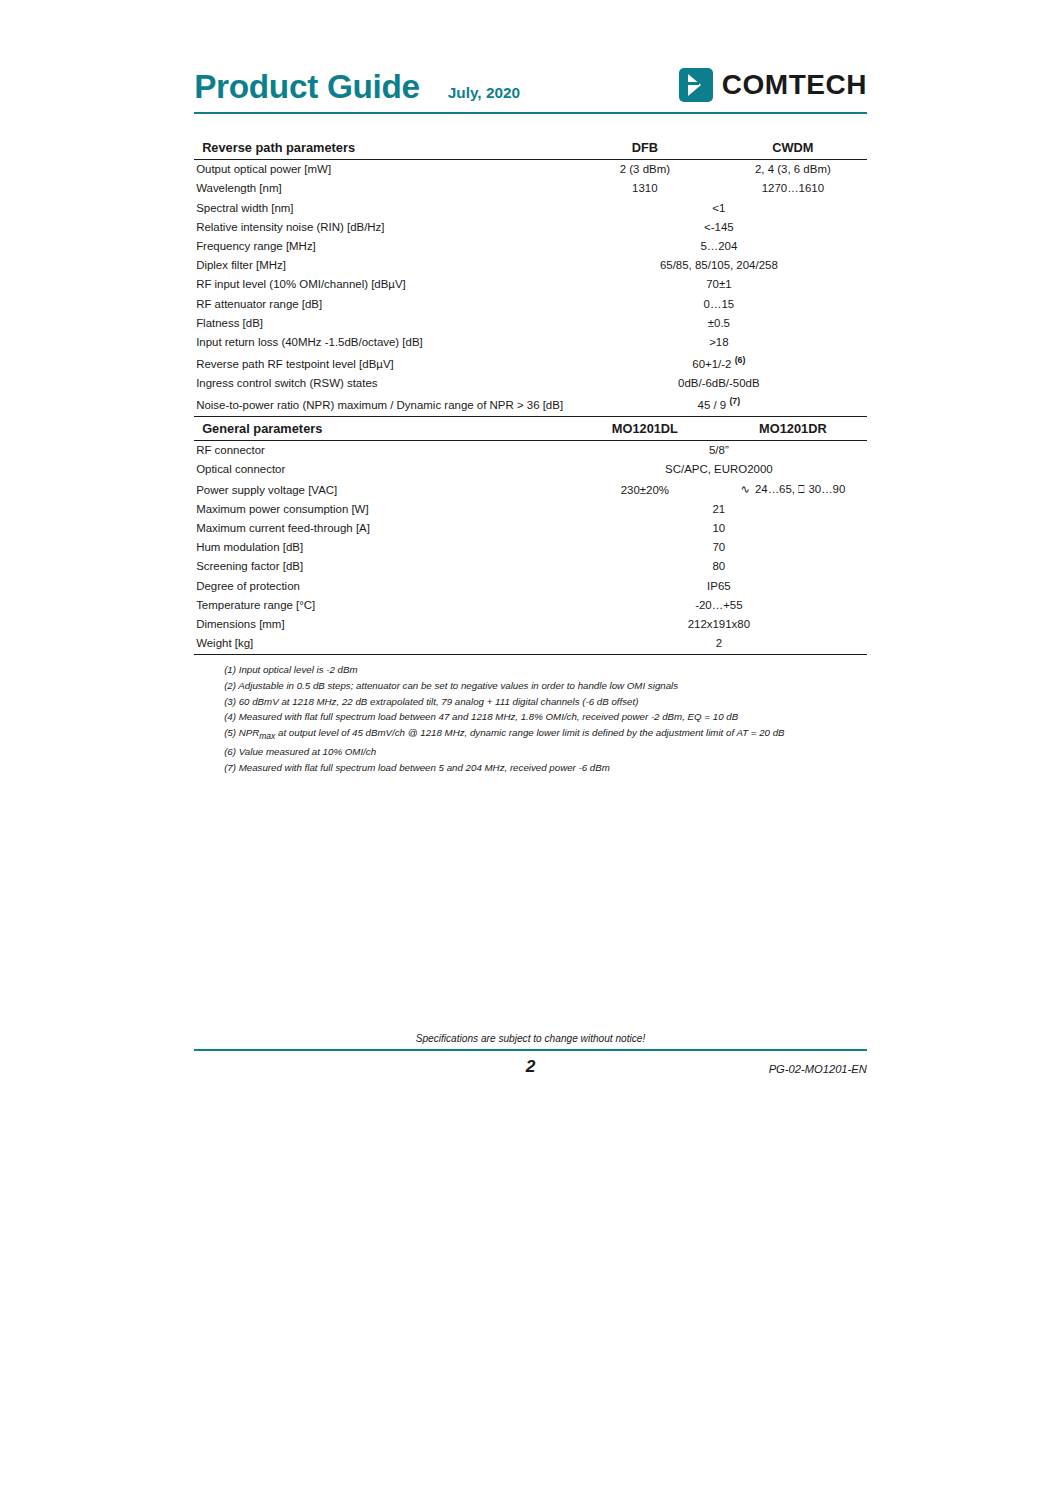Product Guide
July, 2020
COMTECH
| Reverse path parameters | DFB | CWDM |
| Output optical power [mW] | 2 (3 dBm) | 2, 4 (3, 6 dBm) |
| Wavelength [nm] | 1310 | 1270…1610 |
| Spectral width [nm] | <1 |
| Relative intensity noise (RIN) [dB/Hz] | <-145 |
| Frequency range [MHz] | 5…204 |
| Diplex filter [MHz] | 65/85, 85/105, 204/258 |
| RF input level (10% OMI/channel) [dBµV] | 70±1 |
| RF attenuator range [dB] | 0…15 |
| Flatness [dB] | ±0.5 |
| Input return loss (40MHz -1.5dB/octave) [dB] | >18 |
| Reverse path RF testpoint level [dBµV] | 60+1/-2 (6) |
| Ingress control switch (RSW) states | 0dB/-6dB/-50dB |
| Noise-to-power ratio (NPR) maximum / Dynamic range of NPR > 36 [dB] | 45 / 9 (7) |
| General parameters | MO1201DL | MO1201DR |
| RF connector | 5/8” |
| Optical connector | SC/APC, EURO2000 |
| Power supply voltage [VAC] | 230±20% | ∿ 24…65, ⎕ 30…90 |
| Maximum power consumption [W] | 21 |
| Maximum current feed-through [A] | 10 |
| Hum modulation [dB] | 70 |
| Screening factor [dB] | 80 |
| Degree of protection | IP65 |
| Temperature range [°C] | -20…+55 |
| Dimensions [mm] | 212x191x80 |
| Weight [kg] | 2 |
(1) Input optical level is -2 dBm
(2) Adjustable in 0.5 dB steps; attenuator can be set to negative values in order to handle low OMI signals
(3) 60 dBmV at 1218 MHz, 22 dB extrapolated tilt, 79 analog + 111 digital channels (-6 dB offset)
(4) Measured with flat full spectrum load between 47 and 1218 MHz, 1.8% OMI/ch, received power -2 dBm, EQ = 10 dB
(5) NPRmax at output level of 45 dBmV/ch @ 1218 MHz, dynamic range lower limit is defined by the adjustment limit of AT = 20 dB
(6) Value measured at 10% OMI/ch
(7) Measured with flat full spectrum load between 5 and 204 MHz, received power -6 dBm
Specifications are subject to change without notice!
2 PG-02-MO1201-EN